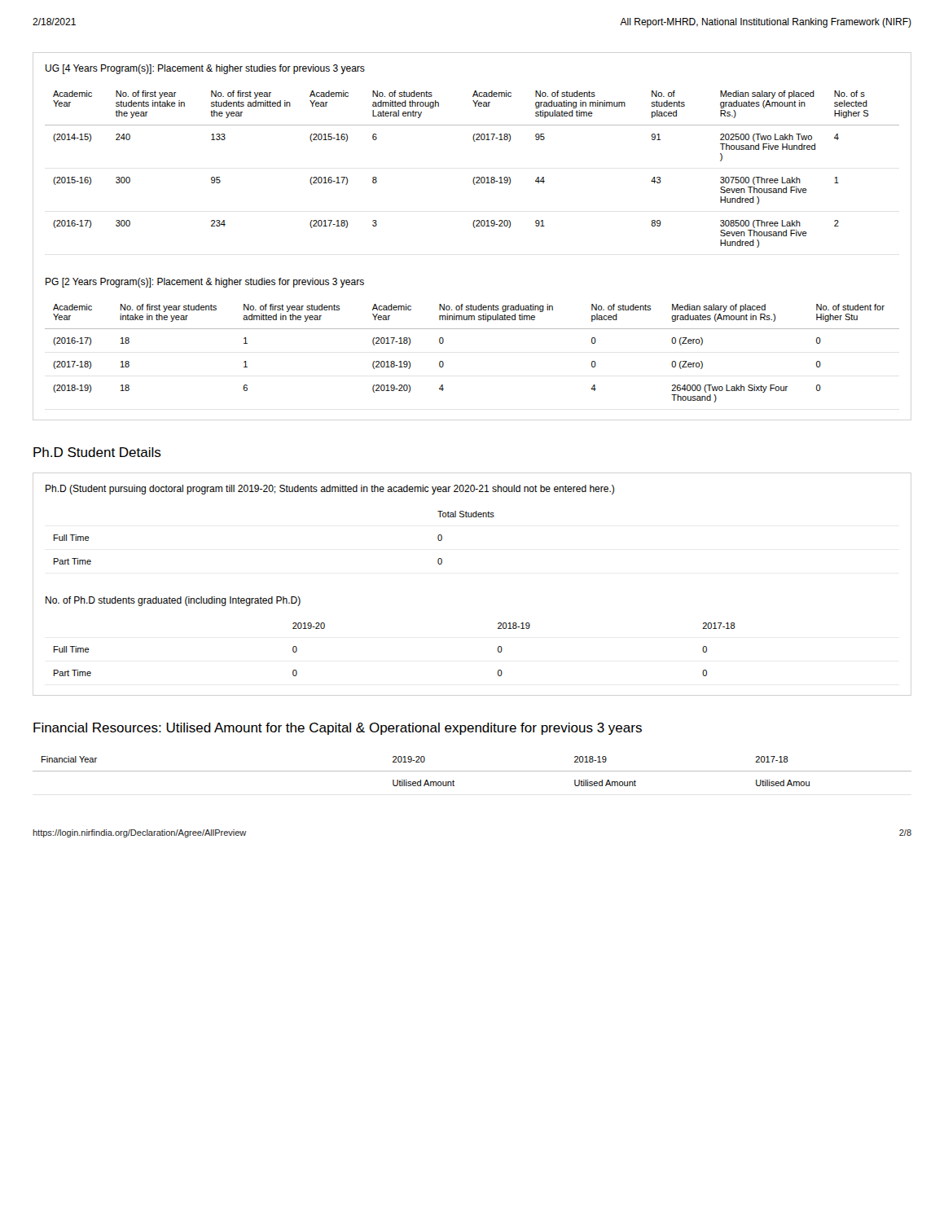2/18/2021
All Report-MHRD, National Institutional Ranking Framework (NIRF)
UG [4 Years Program(s)]: Placement & higher studies for previous 3 years
| Academic Year | No. of first year students intake in the year | No. of first year students admitted in the year | Academic Year | No. of students admitted through Lateral entry | Academic Year | No. of students graduating in minimum stipulated time | No. of students placed | Median salary of placed graduates (Amount in Rs.) | No. of s selected Higher S |
| --- | --- | --- | --- | --- | --- | --- | --- | --- | --- |
| (2014-15) | 240 | 133 | (2015-16) | 6 | (2017-18) | 95 | 91 | 202500 (Two Lakh Two Thousand Five Hundred ) | 4 |
| (2015-16) | 300 | 95 | (2016-17) | 8 | (2018-19) | 44 | 43 | 307500 (Three Lakh Seven Thousand Five Hundred ) | 1 |
| (2016-17) | 300 | 234 | (2017-18) | 3 | (2019-20) | 91 | 89 | 308500 (Three Lakh Seven Thousand Five Hundred ) | 2 |
PG [2 Years Program(s)]: Placement & higher studies for previous 3 years
| Academic Year | No. of first year students intake in the year | No. of first year students admitted in the year | Academic Year | No. of students graduating in minimum stipulated time | No. of students placed | Median salary of placed graduates (Amount in Rs.) | No. of student for Higher Stu |
| --- | --- | --- | --- | --- | --- | --- | --- |
| (2016-17) | 18 | 1 | (2017-18) | 0 | 0 | 0 (Zero) | 0 |
| (2017-18) | 18 | 1 | (2018-19) | 0 | 0 | 0 (Zero) | 0 |
| (2018-19) | 18 | 6 | (2019-20) | 4 | 4 | 264000 (Two Lakh Sixty Four Thousand ) | 0 |
Ph.D Student Details
Ph.D (Student pursuing doctoral program till 2019-20; Students admitted in the academic year 2020-21 should not be entered here.)
| | Total Students |
| --- | --- |
| Full Time | 0 |
| Part Time | 0 |
No. of Ph.D students graduated (including Integrated Ph.D)
| | 2019-20 | 2018-19 | 2017-18 |
| --- | --- | --- | --- |
| Full Time | 0 | 0 | 0 |
| Part Time | 0 | 0 | 0 |
Financial Resources: Utilised Amount for the Capital & Operational expenditure for previous 3 years
| Financial Year | 2019-20 | 2018-19 | 2017-18 |
| --- | --- | --- | --- |
| | Utilised Amount | Utilised Amount | Utilised Amou |
https://login.nirfindia.org/Declaration/Agree/AllPreview
2/8